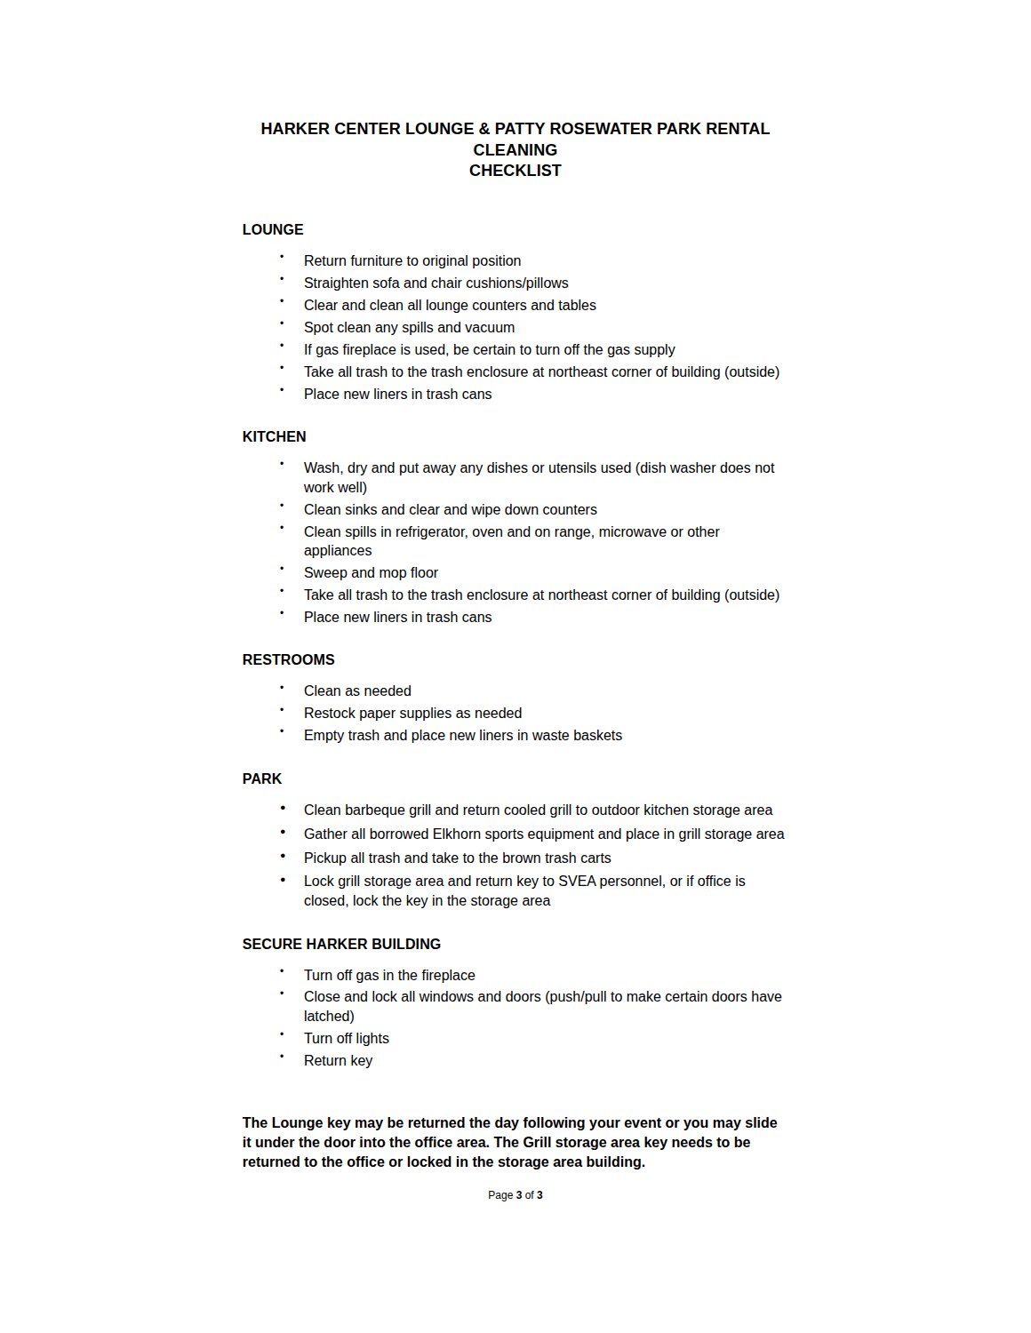HARKER CENTER LOUNGE & PATTY ROSEWATER PARK RENTAL CLEANING
CHECKLIST
LOUNGE
Return furniture to original position
Straighten sofa and chair cushions/pillows
Clear and clean all lounge counters and tables
Spot clean any spills and vacuum
If gas fireplace is used, be certain to turn off the gas supply
Take all trash to the trash enclosure at northeast corner of building (outside)
Place new liners in trash cans
KITCHEN
Wash, dry and put away any dishes or utensils used (dish washer does not work well)
Clean sinks and clear and wipe down counters
Clean spills in refrigerator, oven and on range, microwave or other appliances
Sweep and mop floor
Take all trash to the trash enclosure at northeast corner of building (outside)
Place new liners in trash cans
RESTROOMS
Clean as needed
Restock paper supplies as needed
Empty trash and place new liners in waste baskets
PARK
Clean barbeque grill and return cooled grill to outdoor kitchen storage area
Gather all borrowed Elkhorn sports equipment and place in grill storage area
Pickup all trash and take to the brown trash carts
Lock grill storage area and return key to SVEA personnel, or if office is closed, lock the key in the storage area
SECURE HARKER BUILDING
Turn off gas in the fireplace
Close and lock all windows and doors (push/pull to make certain doors have latched)
Turn off lights
Return key
The Lounge key may be returned the day following your event or you may slide it under the door into the office area. The Grill storage area key needs to be returned to the office or locked in the storage area building.
Page 3 of 3